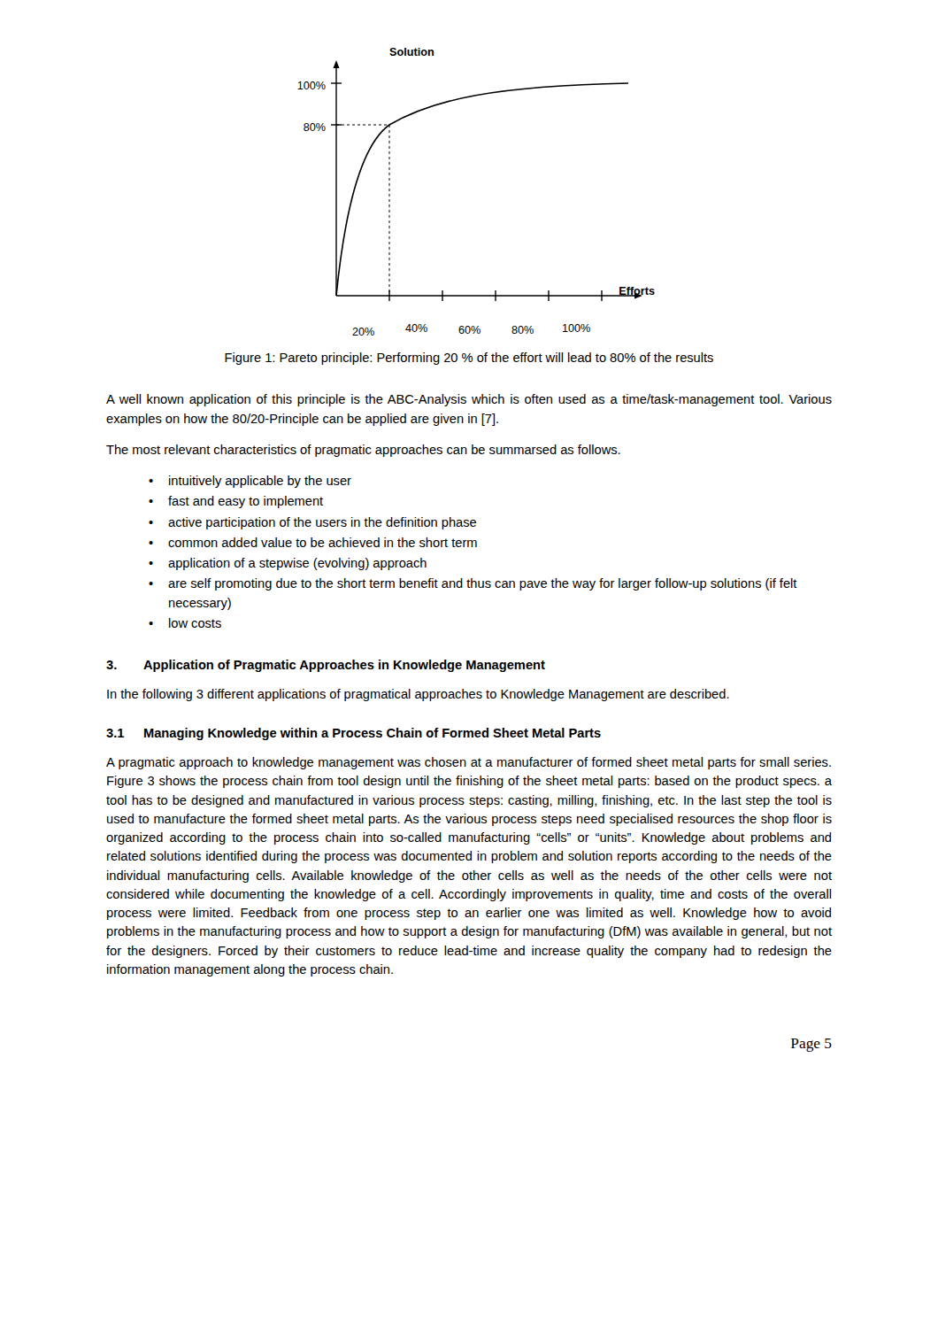Solution
Efforts
100%
80%
20% 40% 60% 80% 100%
Figure 1: Pareto principle: Performing 20 % of the effort will lead to 80% of the results
A well known application of this principle is the ABC-Analysis which is often used as a time/task-management tool. Various examples on how the 80/20-Principle can be applied are given in [7].
The most relevant characteristics of pragmatic approaches can be summarsed as follows.
intuitively applicable by the user
fast and easy to implement
active participation of the users in the definition phase
common added value to be achieved in the short term
application of a stepwise (evolving) approach
are self promoting due to the short term benefit and thus can pave the way for larger follow-up solutions (if felt necessary)
low costs
3. Application of Pragmatic Approaches in Knowledge Management
In the following 3 different applications of pragmatical approaches to Knowledge Management are described.
3.1 Managing Knowledge within a Process Chain of Formed Sheet Metal Parts
A pragmatic approach to knowledge management was chosen at a manufacturer of formed sheet metal parts for small series. Figure 3 shows the process chain from tool design until the finishing of the sheet metal parts: based on the product specs. a tool has to be designed and manufactured in various process steps: casting, milling, finishing, etc. In the last step the tool is used to manufacture the formed sheet metal parts. As the various process steps need specialised resources the shop floor is organized according to the process chain into so-called manufacturing “cells” or “units”. Knowledge about problems and related solutions identified during the process was documented in problem and solution reports according to the needs of the individual manufacturing cells. Available knowledge of the other cells as well as the needs of the other cells were not considered while documenting the knowledge of a cell. Accordingly improvements in quality, time and costs of the overall process were limited. Feedback from one process step to an earlier one was limited as well. Knowledge how to avoid problems in the manufacturing process and how to support a design for manufacturing (DfM) was available in general, but not for the designers. Forced by their customers to reduce lead-time and increase quality the company had to redesign the information management along the process chain.
Page 5